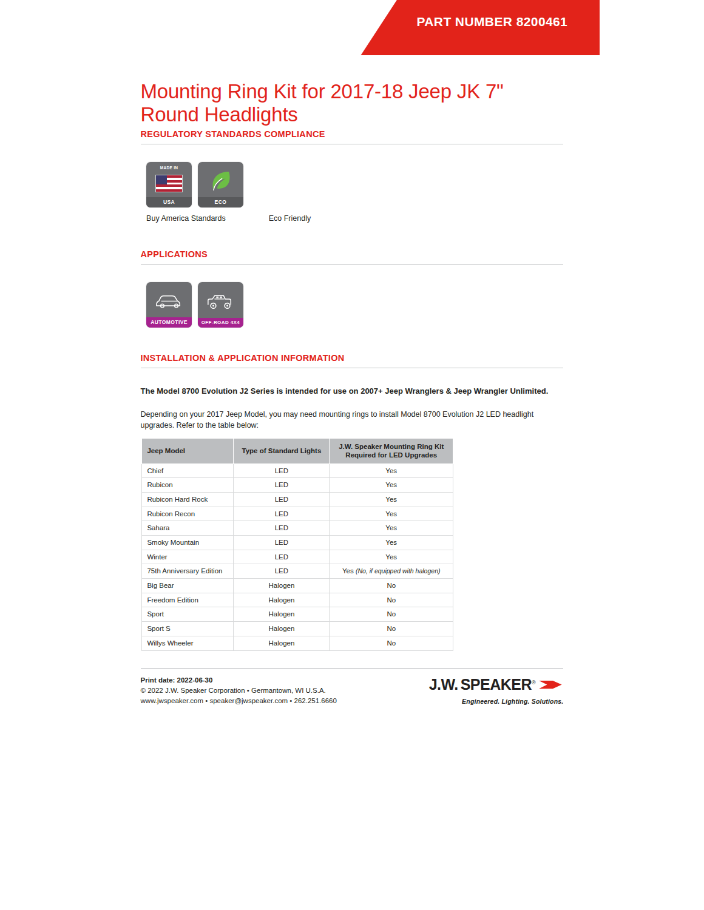PART NUMBER 8200461
Mounting Ring Kit for 2017-18 Jeep JK 7"
Round Headlights
Regulatory Standards Compliance
MADE IN
USA
ECO
Buy America Standards Eco Friendly
Applications
Automotive
Off-Road 4x4
Installation & Application Information
The Model 8700 Evolution J2 Series is intended for use on 2007+ Jeep Wranglers & Jeep Wrangler Unlimited.
Depending on your 2017 Jeep Model, you may need mounting rings to install Model 8700 Evolution J2 LED headlight upgrades. Refer to the table below:
| Jeep Model | Type of Standard Lights | J.W. Speaker Mounting Ring Kit Required for LED Upgrades |
| --- | --- | --- |
| Chief | LED | Yes |
| Rubicon | LED | Yes |
| Rubicon Hard Rock | LED | Yes |
| Rubicon Recon | LED | Yes |
| Sahara | LED | Yes |
| Smoky Mountain | LED | Yes |
| Winter | LED | Yes |
| 75th Anniversary Edition | LED | Yes (No, if equipped with halogen) |
| Big Bear | Halogen | No |
| Freedom Edition | Halogen | No |
| Sport | Halogen | No |
| Sport S | Halogen | No |
| Willys Wheeler | Halogen | No |
Print date: 2022-06-30
© 2022 J.W. Speaker Corporation • Germantown, WI U.S.A.
www.jwspeaker.com • speaker@jwspeaker.com • 262.251.6660
J.W. SPEAKER®
Engineered. Lighting. Solutions.